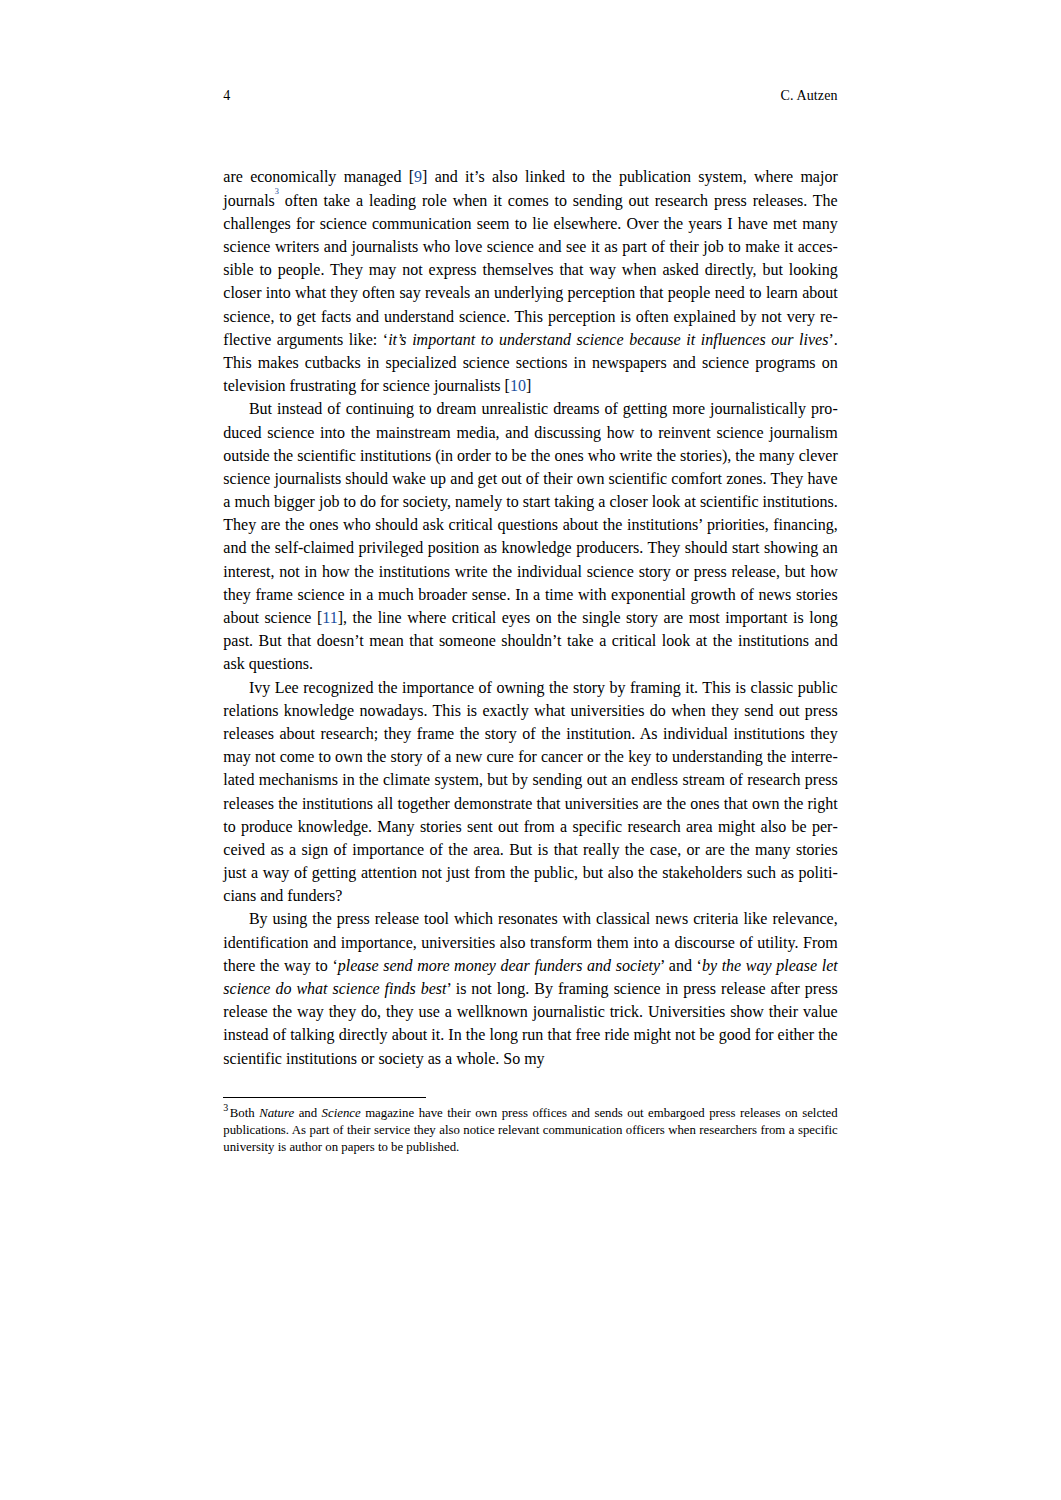4 C. Autzen
are economically managed [9] and it’s also linked to the publication system, where major journals3 often take a leading role when it comes to sending out research press releases. The challenges for science communication seem to lie elsewhere. Over the years I have met many science writers and journalists who love science and see it as part of their job to make it accessible to people. They may not express themselves that way when asked directly, but looking closer into what they often say reveals an underlying perception that people need to learn about science, to get facts and understand science. This perception is often explained by not very reflective arguments like: ‘it’s important to understand science because it influences our lives’. This makes cutbacks in specialized science sections in newspapers and science programs on television frustrating for science journalists [10]
But instead of continuing to dream unrealistic dreams of getting more journalistically produced science into the mainstream media, and discussing how to reinvent science journalism outside the scientific institutions (in order to be the ones who write the stories), the many clever science journalists should wake up and get out of their own scientific comfort zones. They have a much bigger job to do for society, namely to start taking a closer look at scientific institutions. They are the ones who should ask critical questions about the institutions’ priorities, financing, and the self-claimed privileged position as knowledge producers. They should start showing an interest, not in how the institutions write the individual science story or press release, but how they frame science in a much broader sense. In a time with exponential growth of news stories about science [11], the line where critical eyes on the single story are most important is long past. But that doesn’t mean that someone shouldn’t take a critical look at the institutions and ask questions.
Ivy Lee recognized the importance of owning the story by framing it. This is classic public relations knowledge nowadays. This is exactly what universities do when they send out press releases about research; they frame the story of the institution. As individual institutions they may not come to own the story of a new cure for cancer or the key to understanding the interrelated mechanisms in the climate system, but by sending out an endless stream of research press releases the institutions all together demonstrate that universities are the ones that own the right to produce knowledge. Many stories sent out from a specific research area might also be perceived as a sign of importance of the area. But is that really the case, or are the many stories just a way of getting attention not just from the public, but also the stakeholders such as politicians and funders?
By using the press release tool which resonates with classical news criteria like relevance, identification and importance, universities also transform them into a discourse of utility. From there the way to ‘please send more money dear funders and society’ and ‘by the way please let science do what science finds best’ is not long. By framing science in press release after press release the way they do, they use a wellknown journalistic trick. Universities show their value instead of talking directly about it. In the long run that free ride might not be good for either the scientific institutions or society as a whole. So my
3 Both Nature and Science magazine have their own press offices and sends out embargoed press releases on selcted publications. As part of their service they also notice relevant communication officers when researchers from a specific university is author on papers to be published.